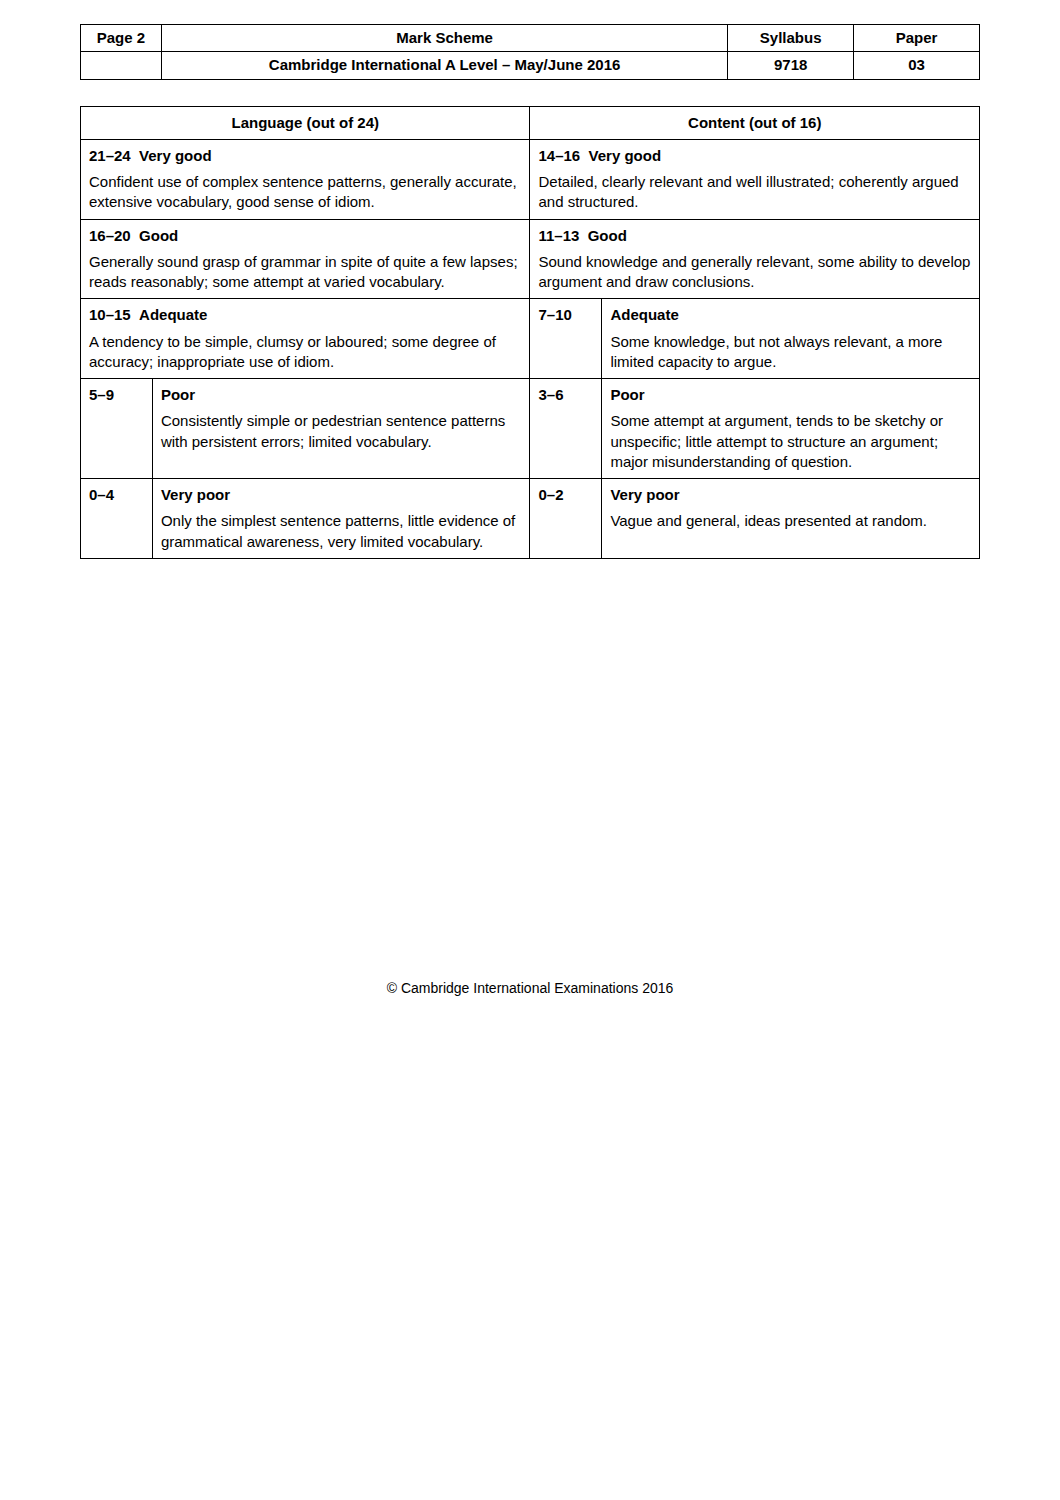| Page 2 | Mark Scheme | Syllabus | Paper |
| | Cambridge International A Level – May/June 2016 | 9718 | 03 |
| Language (out of 24) | Content (out of 16) |
| --- | --- |
| 21–24 Very good Confident use of complex sentence patterns, generally accurate, extensive vocabulary, good sense of idiom. | 14–16 Very good Detailed, clearly relevant and well illustrated; coherently argued and structured. |
| 16–20 Good Generally sound grasp of grammar in spite of quite a few lapses; reads reasonably; some attempt at varied vocabulary. | 11–13 Good Sound knowledge and generally relevant, some ability to develop argument and draw conclusions. |
| 10–15 Adequate A tendency to be simple, clumsy or laboured; some degree of accuracy; inappropriate use of idiom. | 7–10 | Adequate Some knowledge, but not always relevant, a more limited capacity to argue. |
| 5–9 | Poor Consistently simple or pedestrian sentence patterns with persistent errors; limited vocabulary. | 3–6 | Poor Some attempt at argument, tends to be sketchy or unspecific; little attempt to structure an argument; major misunderstanding of question. |
| 0–4 | Very poor Only the simplest sentence patterns, little evidence of grammatical awareness, very limited vocabulary. | 0–2 | Very poor Vague and general, ideas presented at random. |
© Cambridge International Examinations 2016